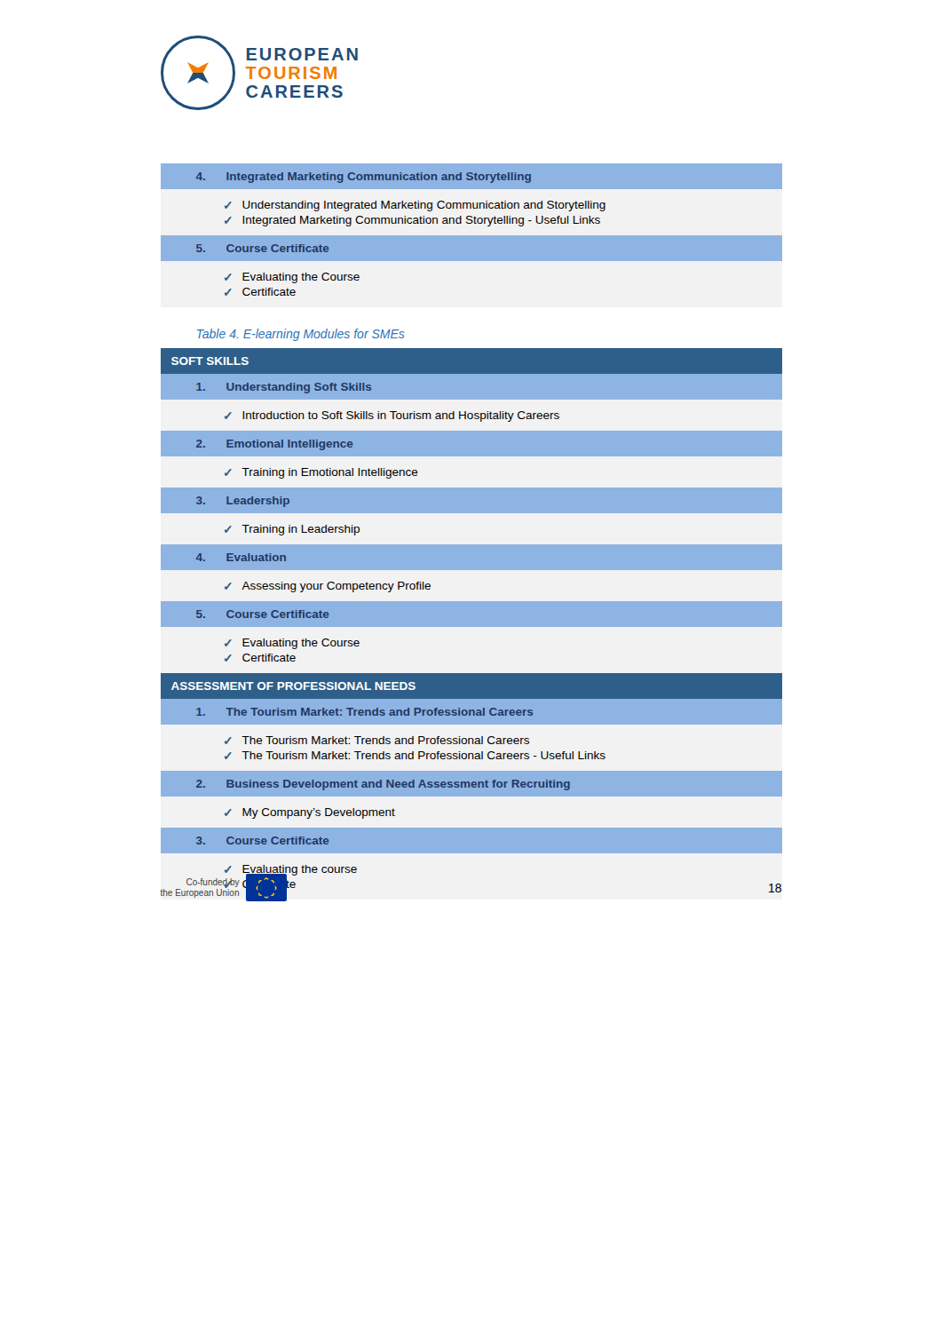EUROPEAN
TOURISM
CAREERS
| 4. Integrated Marketing Communication and Storytelling |
| Understanding Integrated Marketing Communication and Storytelling Integrated Marketing Communication and Storytelling - Useful Links |
| 5. Course Certificate |
| Evaluating the Course Certificate |
Table 4. E-learning Modules for SMEs
| SOFT SKILLS |
| 1. Understanding Soft Skills |
| Introduction to Soft Skills in Tourism and Hospitality Careers |
| 2. Emotional Intelligence |
| Training in Emotional Intelligence |
| 3. Leadership |
| Training in Leadership |
| 4. Evaluation |
| Assessing your Competency Profile |
| 5. Course Certificate |
| Evaluating the Course Certificate |
| ASSESSMENT OF PROFESSIONAL NEEDS |
| 1. The Tourism Market: Trends and Professional Careers |
| The Tourism Market: Trends and Professional Careers The Tourism Market: Trends and Professional Careers - Useful Links |
| 2. Business Development and Need Assessment for Recruiting |
| My Company’s Development |
| 3. Course Certificate |
| Evaluating the course Certificate |
Co-funded by
the European Union
18